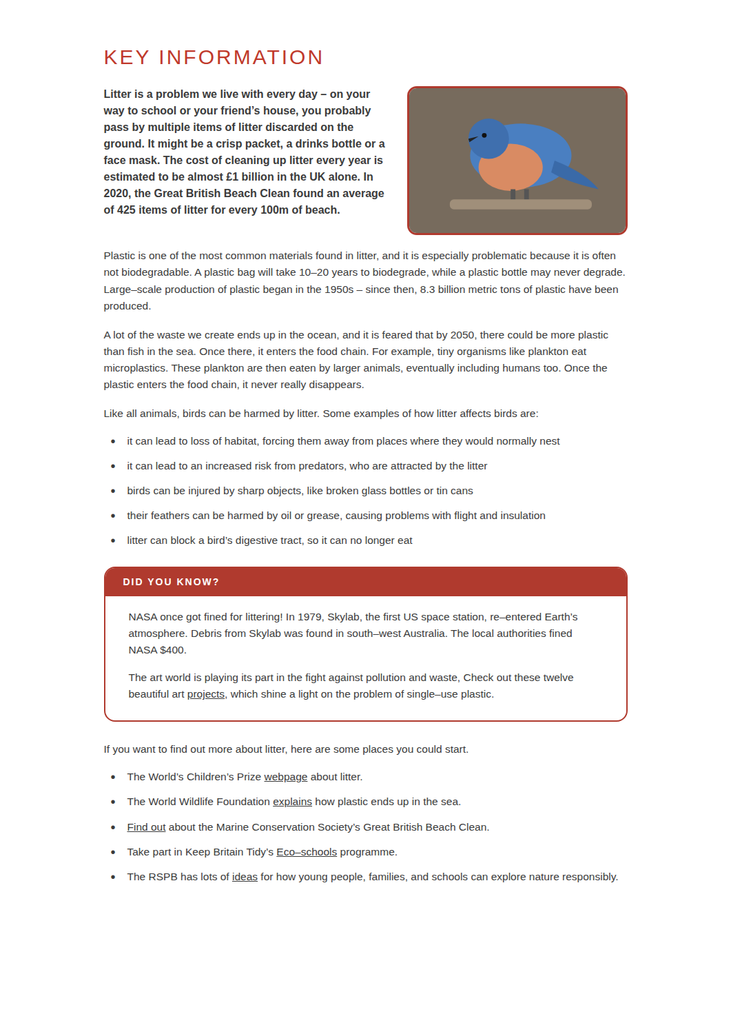Key Information
Litter is a problem we live with every day – on your way to school or your friend’s house, you probably pass by multiple items of litter discarded on the ground. It might be a crisp packet, a drinks bottle or a face mask. The cost of cleaning up litter every year is estimated to be almost £1 billion in the UK alone. In 2020, the Great British Beach Clean found an average of 425 items of litter for every 100m of beach.
Plastic is one of the most common materials found in litter, and it is especially problematic because it is often not biodegradable. A plastic bag will take 10–20 years to biodegrade, while a plastic bottle may never degrade. Large–scale production of plastic began in the 1950s – since then, 8.3 billion metric tons of plastic have been produced.
A lot of the waste we create ends up in the ocean, and it is feared that by 2050, there could be more plastic than fish in the sea. Once there, it enters the food chain. For example, tiny organisms like plankton eat microplastics. These plankton are then eaten by larger animals, eventually including humans too. Once the plastic enters the food chain, it never really disappears.
Like all animals, birds can be harmed by litter. Some examples of how litter affects birds are:
it can lead to loss of habitat, forcing them away from places where they would normally nest
it can lead to an increased risk from predators, who are attracted by the litter
birds can be injured by sharp objects, like broken glass bottles or tin cans
their feathers can be harmed by oil or grease, causing problems with flight and insulation
litter can block a bird’s digestive tract, so it can no longer eat
Did you know?
NASA once got fined for littering! In 1979, Skylab, the first US space station, re–entered Earth’s atmosphere. Debris from Skylab was found in south–west Australia. The local authorities fined NASA $400.
The art world is playing its part in the fight against pollution and waste, Check out these twelve beautiful art projects, which shine a light on the problem of single–use plastic.
If you want to find out more about litter, here are some places you could start.
The World’s Children’s Prize webpage about litter.
The World Wildlife Foundation explains how plastic ends up in the sea.
Find out about the Marine Conservation Society’s Great British Beach Clean.
Take part in Keep Britain Tidy’s Eco–schools programme.
The RSPB has lots of ideas for how young people, families, and schools can explore nature responsibly.